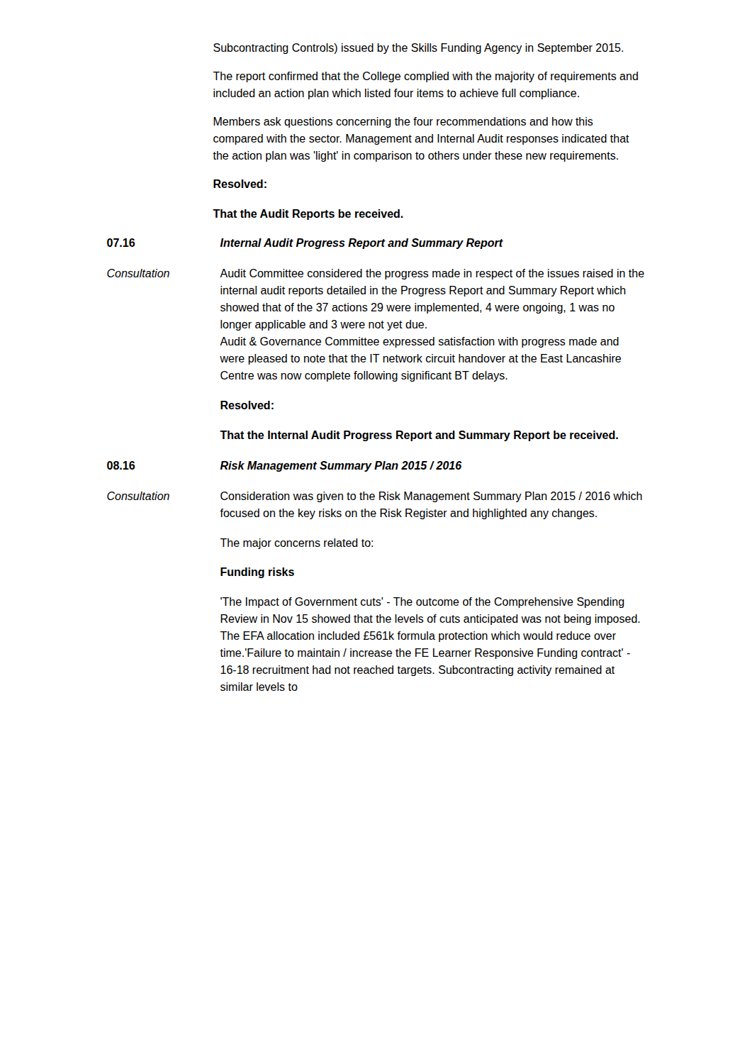Subcontracting Controls) issued by the Skills Funding Agency in September 2015.
The report confirmed that the College complied with the majority of requirements and included an action plan which listed four items to achieve full compliance.
Members ask questions concerning the four recommendations and how this compared with the sector. Management and Internal Audit responses indicated that the action plan was 'light' in comparison to others under these new requirements.
Resolved:
That the Audit Reports be received.
07.16
Internal Audit Progress Report and Summary Report
Consultation
Audit Committee considered the progress made in respect of the issues raised in the internal audit reports detailed in the Progress Report and Summary Report which showed that of the 37 actions 29 were implemented, 4 were ongoing, 1 was no longer applicable and 3 were not yet due.
Audit & Governance Committee expressed satisfaction with progress made and were pleased to note that the IT network circuit handover at the East Lancashire Centre was now complete following significant BT delays.
Resolved:
That the Internal Audit Progress Report and Summary Report be received.
08.16
Risk Management Summary Plan 2015 / 2016
Consultation
Consideration was given to the Risk Management Summary Plan 2015 / 2016 which focused on the key risks on the Risk Register and highlighted any changes.
The major concerns related to:
Funding risks
'The Impact of Government cuts' - The outcome of the Comprehensive Spending Review in Nov 15 showed that the levels of cuts anticipated was not being imposed. The EFA allocation included £561k formula protection which would reduce over time.'Failure to maintain / increase the FE Learner Responsive Funding contract' - 16-18 recruitment had not reached targets. Subcontracting activity remained at similar levels to